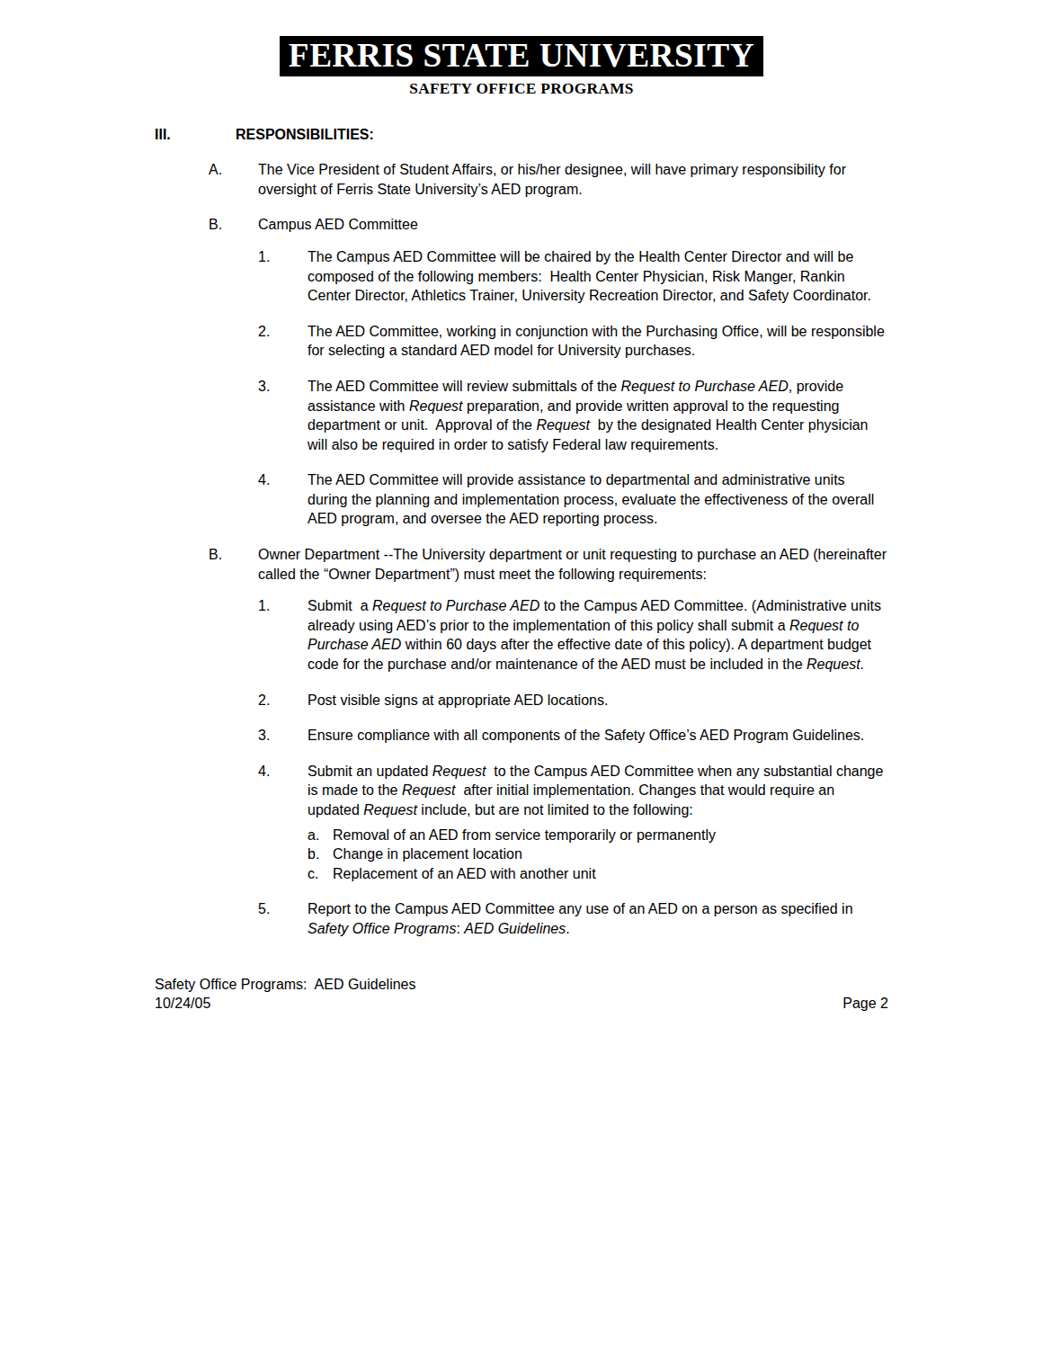FERRIS STATE UNIVERSITY
SAFETY OFFICE PROGRAMS
III. RESPONSIBILITIES:
A. The Vice President of Student Affairs, or his/her designee, will have primary responsibility for oversight of Ferris State University’s AED program.
B.
Campus AED Committee
1. The Campus AED Committee will be chaired by the Health Center Director and will be composed of the following members: Health Center Physician, Risk Manger, Rankin Center Director, Athletics Trainer, University Recreation Director, and Safety Coordinator.
2. The AED Committee, working in conjunction with the Purchasing Office, will be responsible for selecting a standard AED model for University purchases.
3. The AED Committee will review submittals of the Request to Purchase AED, provide assistance with Request preparation, and provide written approval to the requesting department or unit. Approval of the Request by the designated Health Center physician will also be required in order to satisfy Federal law requirements.
4. The AED Committee will provide assistance to departmental and administrative units during the planning and implementation process, evaluate the effectiveness of the overall AED program, and oversee the AED reporting process.
B.
Owner Department --The University department or unit requesting to purchase an AED (hereinafter called the “Owner Department”) must meet the following requirements:
1. Submit a Request to Purchase AED to the Campus AED Committee. (Administrative units already using AED’s prior to the implementation of this policy shall submit a Request to Purchase AED within 60 days after the effective date of this policy). A department budget code for the purchase and/or maintenance of the AED must be included in the Request.
2. Post visible signs at appropriate AED locations.
3. Ensure compliance with all components of the Safety Office’s AED Program Guidelines.
4.
Submit an updated Request to the Campus AED Committee when any substantial change is made to the Request after initial implementation. Changes that would require an updated Request include, but are not limited to the following:
a. Removal of an AED from service temporarily or permanently
b. Change in placement location
c. Replacement of an AED with another unit
5. Report to the Campus AED Committee any use of an AED on a person as specified in Safety Office Programs: AED Guidelines.
Safety Office Programs: AED Guidelines 10/24/05
Page 2